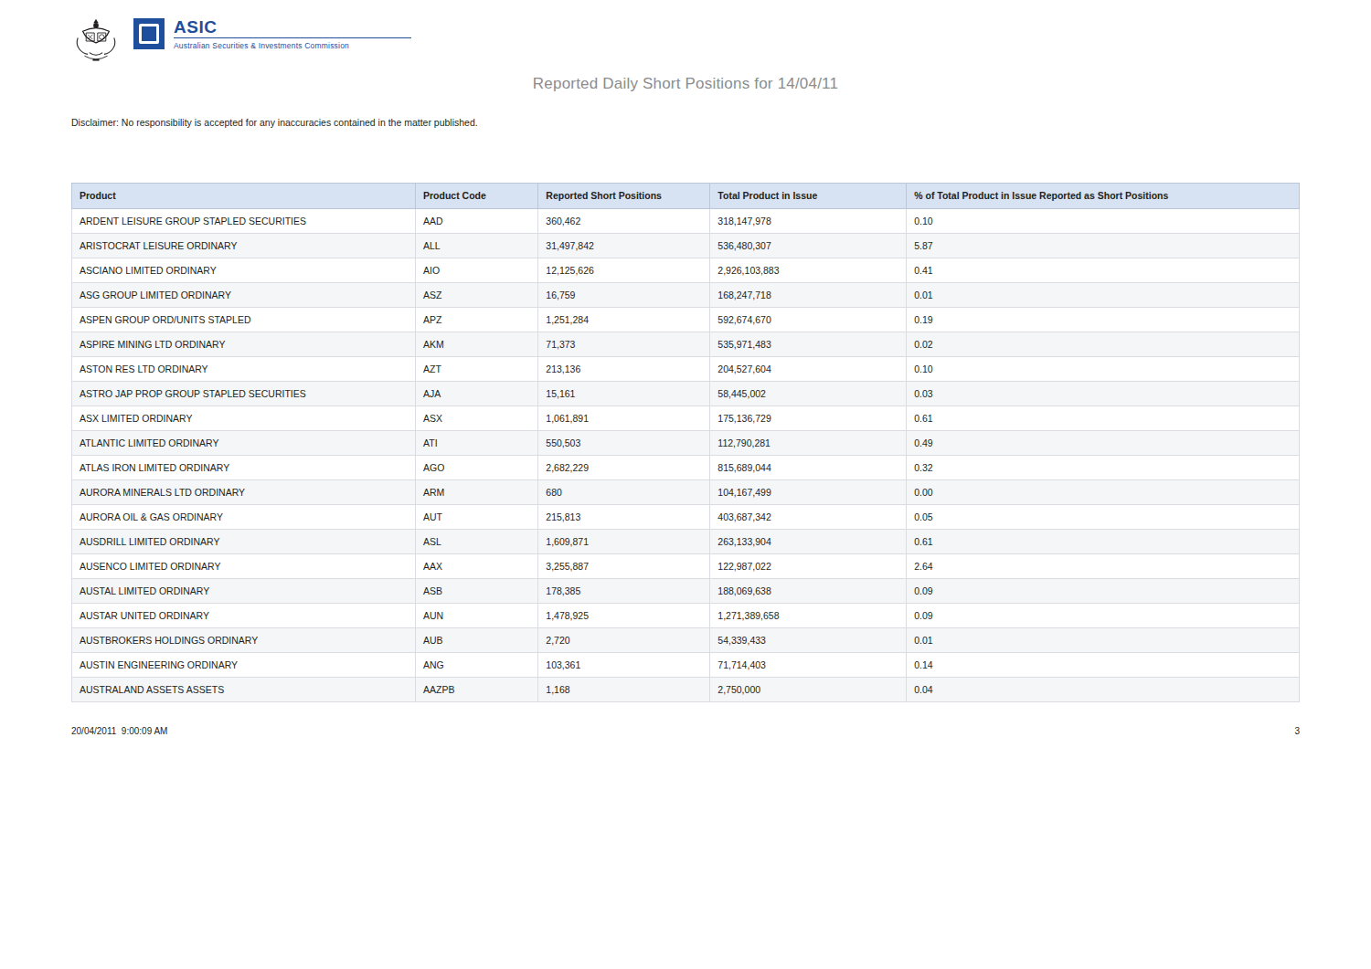ASIC
Australian Securities & Investments Commission
Reported Daily Short Positions for 14/04/11
Disclaimer: No responsibility is accepted for any inaccuracies contained in the matter published.
| Product | Product Code | Reported Short Positions | Total Product in Issue | % of Total Product in Issue Reported as Short Positions |
| --- | --- | --- | --- | --- |
| ARDENT LEISURE GROUP STAPLED SECURITIES | AAD | 360,462 | 318,147,978 | 0.10 |
| ARISTOCRAT LEISURE ORDINARY | ALL | 31,497,842 | 536,480,307 | 5.87 |
| ASCIANO LIMITED ORDINARY | AIO | 12,125,626 | 2,926,103,883 | 0.41 |
| ASG GROUP LIMITED ORDINARY | ASZ | 16,759 | 168,247,718 | 0.01 |
| ASPEN GROUP ORD/UNITS STAPLED | APZ | 1,251,284 | 592,674,670 | 0.19 |
| ASPIRE MINING LTD ORDINARY | AKM | 71,373 | 535,971,483 | 0.02 |
| ASTON RES LTD ORDINARY | AZT | 213,136 | 204,527,604 | 0.10 |
| ASTRO JAP PROP GROUP STAPLED SECURITIES | AJA | 15,161 | 58,445,002 | 0.03 |
| ASX LIMITED ORDINARY | ASX | 1,061,891 | 175,136,729 | 0.61 |
| ATLANTIC LIMITED ORDINARY | ATI | 550,503 | 112,790,281 | 0.49 |
| ATLAS IRON LIMITED ORDINARY | AGO | 2,682,229 | 815,689,044 | 0.32 |
| AURORA MINERALS LTD ORDINARY | ARM | 680 | 104,167,499 | 0.00 |
| AURORA OIL & GAS ORDINARY | AUT | 215,813 | 403,687,342 | 0.05 |
| AUSDRILL LIMITED ORDINARY | ASL | 1,609,871 | 263,133,904 | 0.61 |
| AUSENCO LIMITED ORDINARY | AAX | 3,255,887 | 122,987,022 | 2.64 |
| AUSTAL LIMITED ORDINARY | ASB | 178,385 | 188,069,638 | 0.09 |
| AUSTAR UNITED ORDINARY | AUN | 1,478,925 | 1,271,389,658 | 0.09 |
| AUSTBROKERS HOLDINGS ORDINARY | AUB | 2,720 | 54,339,433 | 0.01 |
| AUSTIN ENGINEERING ORDINARY | ANG | 103,361 | 71,714,403 | 0.14 |
| AUSTRALAND ASSETS ASSETS | AAZPB | 1,168 | 2,750,000 | 0.04 |
20/04/2011 9:00:09 AM
3